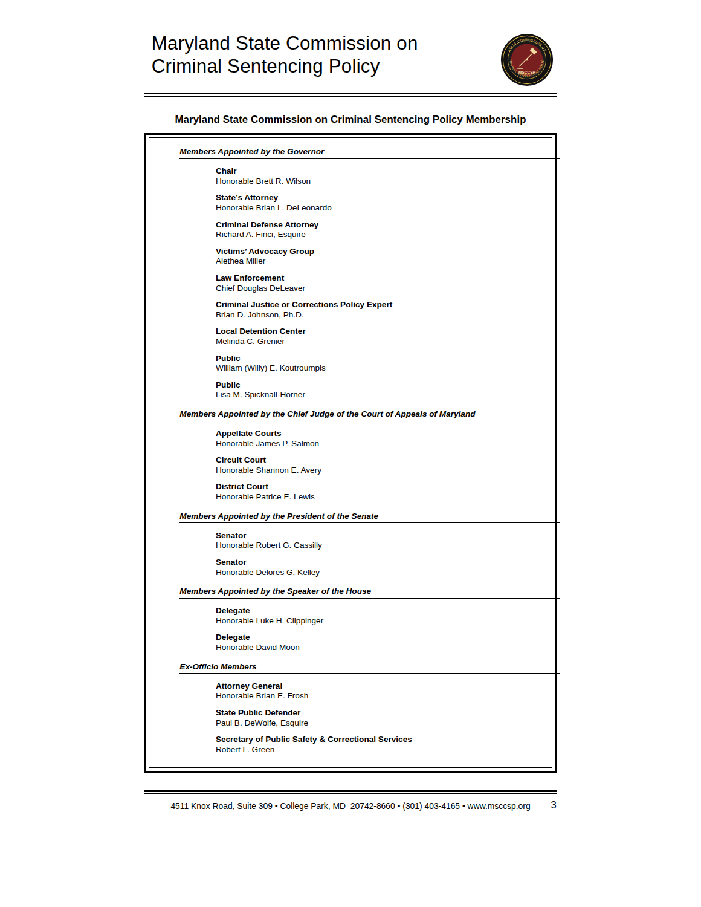Maryland State Commission on
Criminal Sentencing Policy
STATE COMMISSION ON CRIMINAL SENTENCING POLICY MSCCSP
Maryland State Commission on Criminal Sentencing Policy Membership
Members Appointed by the Governor
Chair
Honorable Brett R. Wilson
State’s Attorney
Honorable Brian L. DeLeonardo
Criminal Defense Attorney
Richard A. Finci, Esquire
Victims’ Advocacy Group
Alethea Miller
Law Enforcement
Chief Douglas DeLeaver
Criminal Justice or Corrections Policy Expert
Brian D. Johnson, Ph.D.
Local Detention Center
Melinda C. Grenier
Public
William (Willy) E. Koutroumpis
Public
Lisa M. Spicknall-Horner
Members Appointed by the Chief Judge of the Court of Appeals of Maryland
Appellate Courts
Honorable James P. Salmon
Circuit Court
Honorable Shannon E. Avery
District Court
Honorable Patrice E. Lewis
Members Appointed by the President of the Senate
Senator
Honorable Robert G. Cassilly
Senator
Honorable Delores G. Kelley
Members Appointed by the Speaker of the House
Delegate
Honorable Luke H. Clippinger
Delegate
Honorable David Moon
Ex-Officio Members
Attorney General
Honorable Brian E. Frosh
State Public Defender
Paul B. DeWolfe, Esquire
Secretary of Public Safety & Correctional Services
Robert L. Green
4511 Knox Road, Suite 309 • College Park, MD 20742-8660 • (301) 403-4165 • www.msccsp.org
3